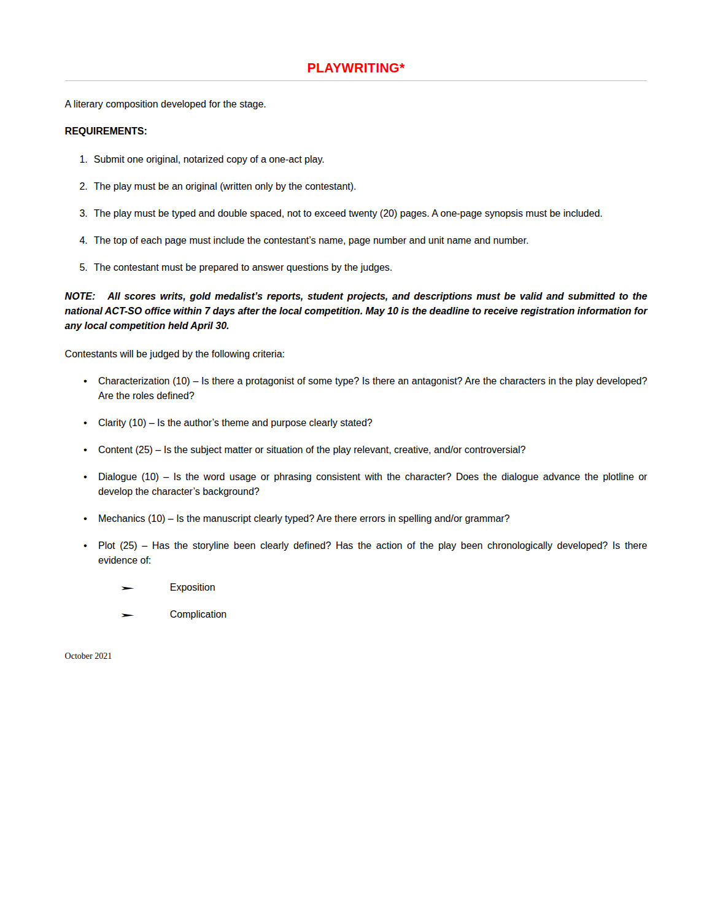PLAYWRITING*
A literary composition developed for the stage.
REQUIREMENTS:
Submit one original, notarized copy of a one-act play.
The play must be an original (written only by the contestant).
The play must be typed and double spaced, not to exceed twenty (20) pages. A one-page synopsis must be included.
The top of each page must include the contestant’s name, page number and unit name and number.
The contestant must be prepared to answer questions by the judges.
NOTE: All scores writs, gold medalist’s reports, student projects, and descriptions must be valid and submitted to the national ACT-SO office within 7 days after the local competition. May 10 is the deadline to receive registration information for any local competition held April 30.
Contestants will be judged by the following criteria:
Characterization (10) – Is there a protagonist of some type? Is there an antagonist? Are the characters in the play developed? Are the roles defined?
Clarity (10) – Is the author’s theme and purpose clearly stated?
Content (25) – Is the subject matter or situation of the play relevant, creative, and/or controversial?
Dialogue (10) – Is the word usage or phrasing consistent with the character? Does the dialogue advance the plotline or develop the character’s background?
Mechanics (10) – Is the manuscript clearly typed? Are there errors in spelling and/or grammar?
Plot (25) – Has the storyline been clearly defined? Has the action of the play been chronologically developed? Is there evidence of:
Exposition
Complication
October 2021